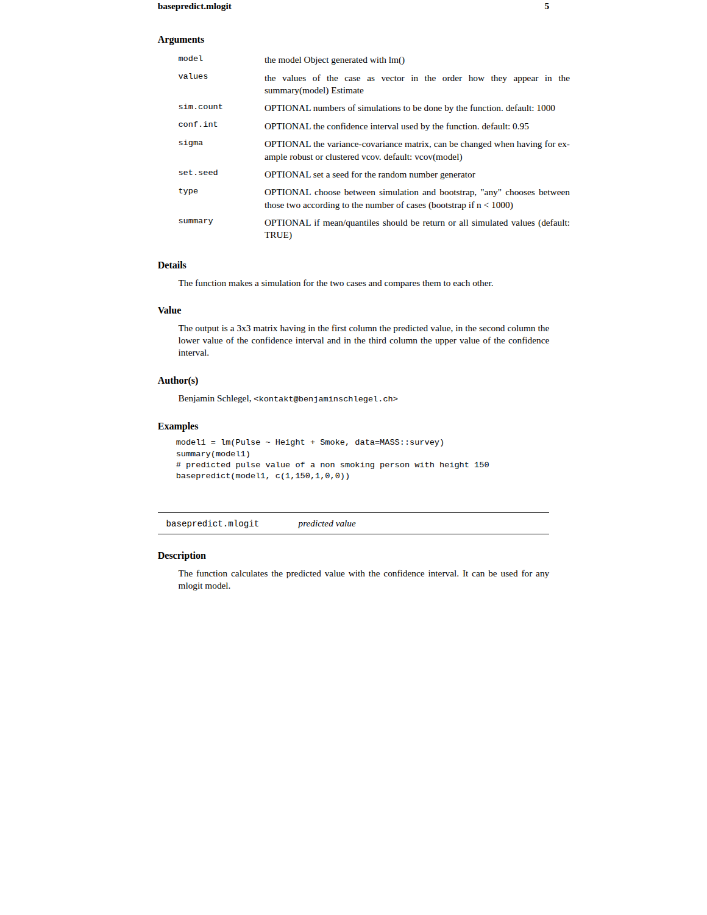basepredict.mlogit 5
Arguments
| model | the model Object generated with lm() |
| values | the values of the case as vector in the order how they appear in the summary(model) Estimate |
| sim.count | OPTIONAL numbers of simulations to be done by the function. default: 1000 |
| conf.int | OPTIONAL the confidence interval used by the function. default: 0.95 |
| sigma | OPTIONAL the variance-covariance matrix, can be changed when having for example robust or clustered vcov. default: vcov(model) |
| set.seed | OPTIONAL set a seed for the random number generator |
| type | OPTIONAL choose between simulation and bootstrap, "any" chooses between those two according to the number of cases (bootstrap if n < 1000) |
| summary | OPTIONAL if mean/quantiles should be return or all simulated values (default: TRUE) |
Details
The function makes a simulation for the two cases and compares them to each other.
Value
The output is a 3x3 matrix having in the first column the predicted value, in the second column the lower value of the confidence interval and in the third column the upper value of the confidence interval.
Author(s)
Benjamin Schlegel, <kontakt@benjaminschlegel.ch>
Examples
model1 = lm(Pulse ~ Height + Smoke, data=MASS::survey)
summary(model1)
# predicted pulse value of a non smoking person with height 150
basepredict(model1, c(1,150,1,0,0))
basepredict.mlogit predicted value
Description
The function calculates the predicted value with the confidence interval. It can be used for any mlogit model.